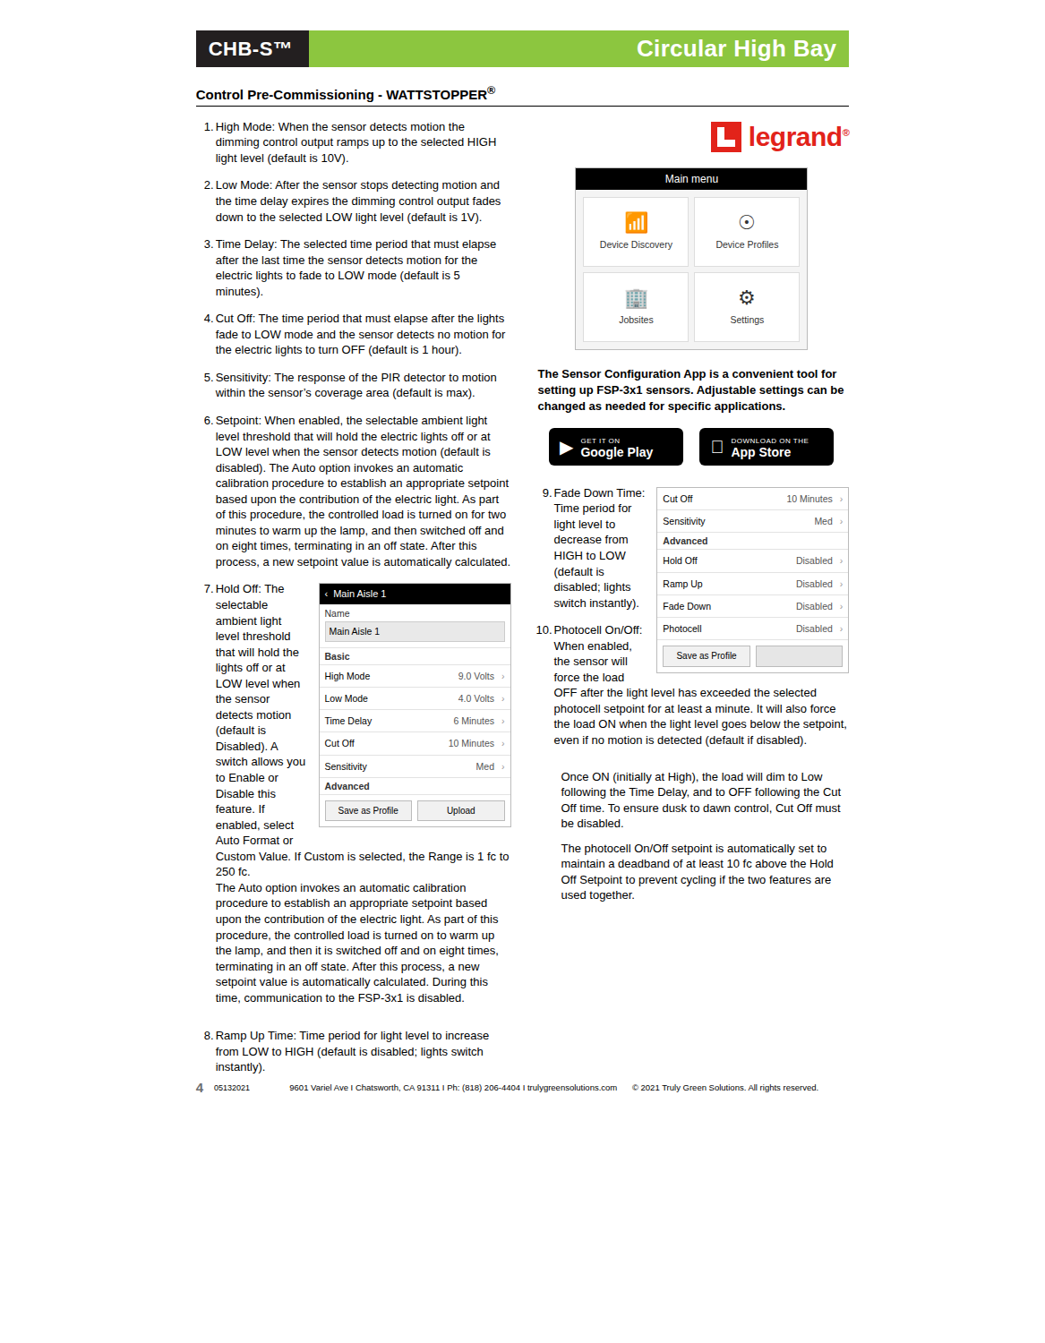CHB-S™
Circular High Bay
Control Pre-Commissioning - WATTSTOPPER®
1 High Mode: When the sensor detects motion the dimming control output ramps up to the selected HIGH light level (default is 10V).
2 Low Mode: After the sensor stops detecting motion and the time delay expires the dimming control output fades down to the selected LOW light level (default is 1V).
3 Time Delay: The selected time period that must elapse after the last time the sensor detects motion for the electric lights to fade to LOW mode (default is 5 minutes).
4 Cut Off: The time period that must elapse after the lights fade to LOW mode and the sensor detects no motion for the electric lights to turn OFF (default is 1 hour).
5 Sensitivity: The response of the PIR detector to motion within the sensor’s coverage area (default is max).
6 Setpoint: When enabled, the selectable ambient light level threshold that will hold the electric lights off or at LOW level when the sensor detects motion (default is disabled). The Auto option invokes an automatic calibration procedure to establish an appropriate setpoint based upon the contribution of the electric light. As part of this procedure, the controlled load is turned on for two minutes to warm up the lamp, and then switched off and on eight times, terminating in an off state. After this process, a new setpoint value is automatically calculated.
‹Main Aisle 1
Name
Main Aisle 1
Basic
High Mode 9.0 Volts›
Low Mode 4.0 Volts›
Time Delay 6 Minutes›
Cut Off 10 Minutes›
Sensitivity Med›
Advanced
Save as Profile
Upload
7 Hold Off: The selectable ambient light level threshold that will hold the lights off or at LOW level when the sensor detects motion (default is Disabled). A switch allows you to Enable or Disable this feature. If enabled, select Auto Format or Custom Value. If Custom is selected, the Range is 1 fc to 250 fc.
The Auto option invokes an automatic calibration procedure to establish an appropriate setpoint based upon the contribution of the electric light. As part of this procedure, the controlled load is turned on to warm up the lamp, and then it is switched off and on eight times, terminating in an off state. After this process, a new setpoint value is automatically calculated. During this time, communication to the FSP-3x1 is disabled.
8 Ramp Up Time: Time period for light level to increase from LOW to HIGH (default is disabled; lights switch instantly).
legrand®
Main menu
📶
Device Discovery
☉
Device Profiles
🏢
Jobsites
⚙
Settings
The Sensor Configuration App is a convenient tool for setting up FSP-3x1 sensors. Adjustable settings can be changed as needed for specific applications.
▶ Get it on
Google Play
 Download on the
App Store
Cut Off 10 Minutes›
Sensitivity Med›
Advanced
Hold Off Disabled›
Ramp Up Disabled›
Fade Down Disabled›
Photocell Disabled›
Save as Profile
9 Fade Down Time: Time period for light level to decrease from HIGH to LOW (default is disabled; lights switch instantly).
10 Photocell On/Off: When enabled, the sensor will force the load OFF after the light level has exceeded the selected photocell setpoint for at least a minute. It will also force the load ON when the light level goes below the setpoint, even if no motion is detected (default if disabled).
Once ON (initially at High), the load will dim to Low following the Time Delay, and to OFF following the Cut Off time. To ensure dusk to dawn control, Cut Off must be disabled.
The photocell On/Off setpoint is automatically set to maintain a deadband of at least 10 fc above the Hold Off Setpoint to prevent cycling if the two features are used together.
4
05132021
9601 Variel Ave I Chatsworth, CA 91311 I Ph: (818) 206-4404 I trulygreensolutions.com © 2021 Truly Green Solutions. All rights reserved.